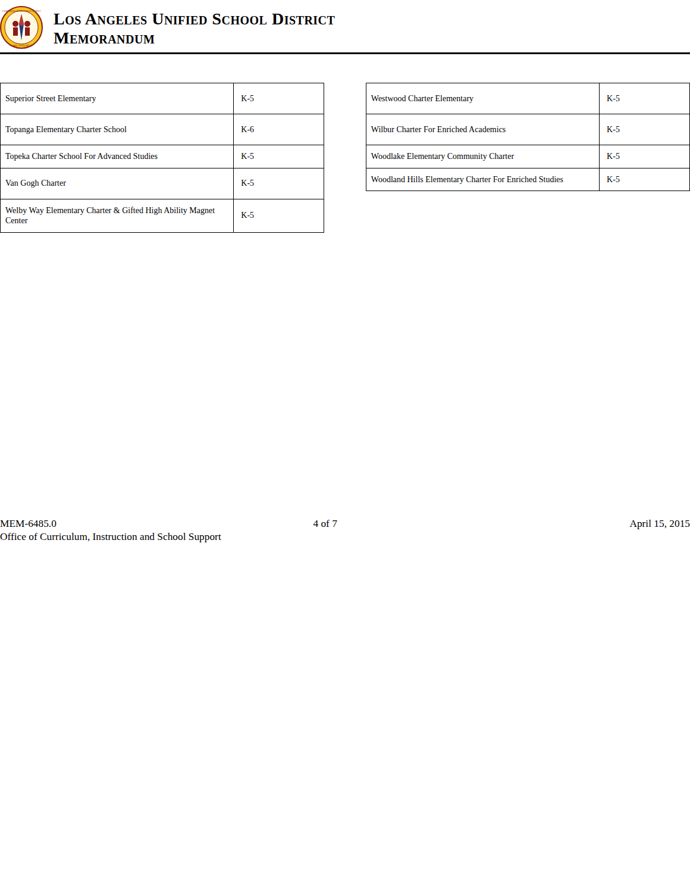LOS ANGELES UNIFIED SCHOOL DISTRICT BOARD OF EDUCATION
Los Angeles Unified School District
Memorandum
| Superior Street Elementary | K-5 |
| Topanga Elementary Charter School | K-6 |
| Topeka Charter School For Advanced Studies | K-5 |
| Van Gogh Charter | K-5 |
| Welby Way Elementary Charter & Gifted High Ability Magnet Center | K-5 |
| Westwood Charter Elementary | K-5 |
| Wilbur Charter For Enriched Academics | K-5 |
| Woodlake Elementary Community Charter | K-5 |
| Woodland Hills Elementary Charter For Enriched Studies | K-5 |
MEM-6485.0
4 of 7
April 15, 2015
Office of Curriculum, Instruction and School Support